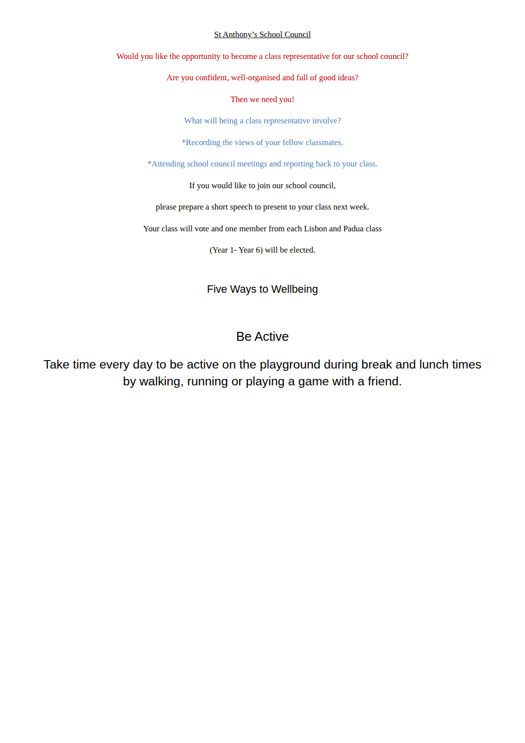St Anthony’s School Council
Would you like the opportunity to become a class representative for our school council?
Are you confident, well-organised and full of good ideas?
Then we need you!
What will being a class representative involve?
*Recording the views of your fellow classmates.
*Attending school council meetings and reporting back to your class.
If you would like to join our school council,
please prepare a short speech to present to your class next week.
Your class will vote and one member from each Lisbon and Padua class
(Year 1- Year 6) will be elected.
Five Ways to Wellbeing
Be Active
Take time every day to be active on the playground during break and lunch times by walking, running or playing a game with a friend.